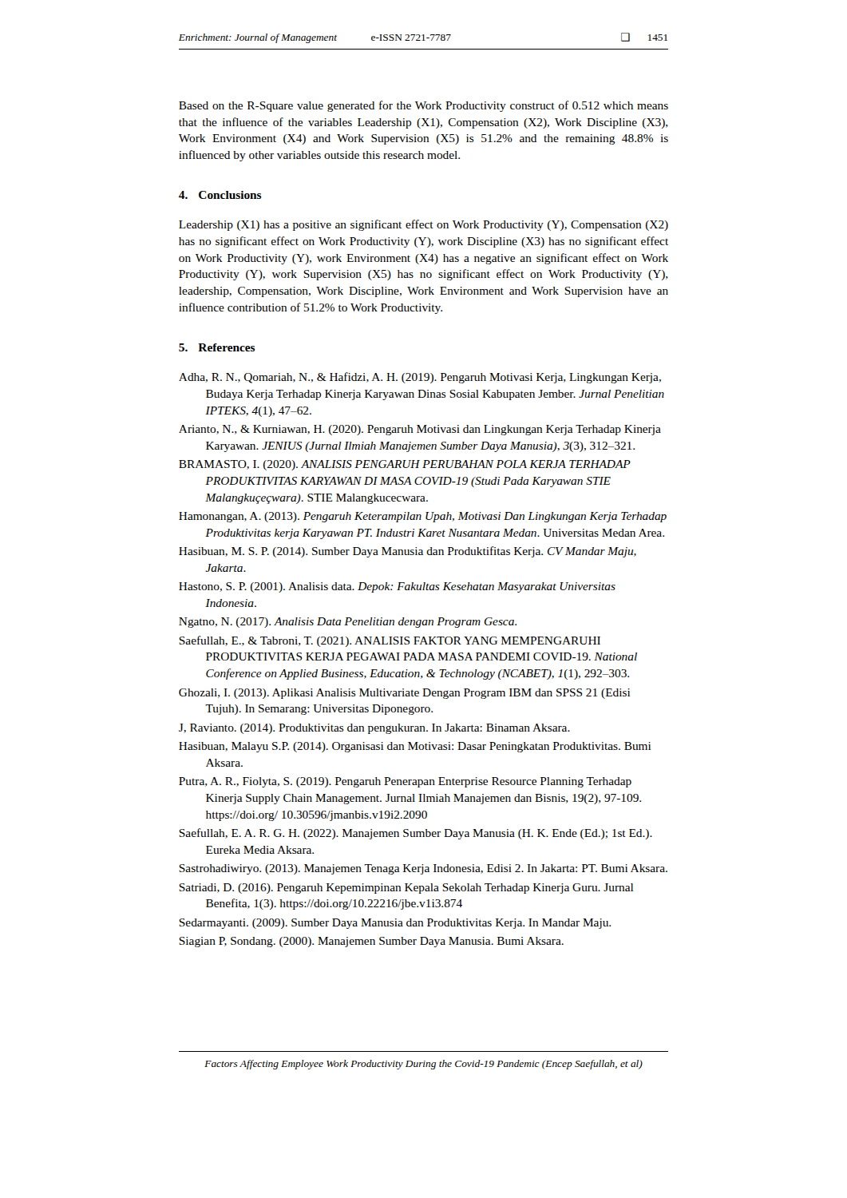Enrichment: Journal of Management e-ISSN 2721-7787 ❑ 1451
Based on the R-Square value generated for the Work Productivity construct of 0.512 which means that the influence of the variables Leadership (X1), Compensation (X2), Work Discipline (X3), Work Environment (X4) and Work Supervision (X5) is 51.2% and the remaining 48.8% is influenced by other variables outside this research model.
4. Conclusions
Leadership (X1) has a positive an significant effect on Work Productivity (Y), Compensation (X2) has no significant effect on Work Productivity (Y), work Discipline (X3) has no significant effect on Work Productivity (Y), work Environment (X4) has a negative an significant effect on Work Productivity (Y), work Supervision (X5) has no significant effect on Work Productivity (Y), leadership, Compensation, Work Discipline, Work Environment and Work Supervision have an influence contribution of 51.2% to Work Productivity.
5. References
Adha, R. N., Qomariah, N., & Hafidzi, A. H. (2019). Pengaruh Motivasi Kerja, Lingkungan Kerja, Budaya Kerja Terhadap Kinerja Karyawan Dinas Sosial Kabupaten Jember. Jurnal Penelitian IPTEKS, 4(1), 47–62.
Arianto, N., & Kurniawan, H. (2020). Pengaruh Motivasi dan Lingkungan Kerja Terhadap Kinerja Karyawan. JENIUS (Jurnal Ilmiah Manajemen Sumber Daya Manusia), 3(3), 312–321.
BRAMASTO, I. (2020). ANALISIS PENGARUH PERUBAHAN POLA KERJA TERHADAP PRODUKTIVITAS KARYAWAN DI MASA COVID-19 (Studi Pada Karyawan STIE Malangkuçeçwara). STIE Malangkucecwara.
Hamonangan, A. (2013). Pengaruh Keterampilan Upah, Motivasi Dan Lingkungan Kerja Terhadap Produktivitas kerja Karyawan PT. Industri Karet Nusantara Medan. Universitas Medan Area.
Hasibuan, M. S. P. (2014). Sumber Daya Manusia dan Produktifitas Kerja. CV Mandar Maju, Jakarta.
Hastono, S. P. (2001). Analisis data. Depok: Fakultas Kesehatan Masyarakat Universitas Indonesia.
Ngatno, N. (2017). Analisis Data Penelitian dengan Program Gesca.
Saefullah, E., & Tabroni, T. (2021). ANALISIS FAKTOR YANG MEMPENGARUHI PRODUKTIVITAS KERJA PEGAWAI PADA MASA PANDEMI COVID-19. National Conference on Applied Business, Education, & Technology (NCABET), 1(1), 292–303.
Ghozali, I. (2013). Aplikasi Analisis Multivariate Dengan Program IBM dan SPSS 21 (Edisi Tujuh). In Semarang: Universitas Diponegoro.
J, Ravianto. (2014). Produktivitas dan pengukuran. In Jakarta: Binaman Aksara.
Hasibuan, Malayu S.P. (2014). Organisasi dan Motivasi: Dasar Peningkatan Produktivitas. Bumi Aksara.
Putra, A. R., Fiolyta, S. (2019). Pengaruh Penerapan Enterprise Resource Planning Terhadap Kinerja Supply Chain Management. Jurnal Ilmiah Manajemen dan Bisnis, 19(2), 97-109. https://doi.org/ 10.30596/jmanbis.v19i2.2090
Saefullah, E. A. R. G. H. (2022). Manajemen Sumber Daya Manusia (H. K. Ende (Ed.); 1st Ed.). Eureka Media Aksara.
Sastrohadiwiryo. (2013). Manajemen Tenaga Kerja Indonesia, Edisi 2. In Jakarta: PT. Bumi Aksara.
Satriadi, D. (2016). Pengaruh Kepemimpinan Kepala Sekolah Terhadap Kinerja Guru. Jurnal Benefita, 1(3). https://doi.org/10.22216/jbe.v1i3.874
Sedarmayanti. (2009). Sumber Daya Manusia dan Produktivitas Kerja. In Mandar Maju.
Siagian P, Sondang. (2000). Manajemen Sumber Daya Manusia. Bumi Aksara.
Factors Affecting Employee Work Productivity During the Covid-19 Pandemic (Encep Saefullah, et al)